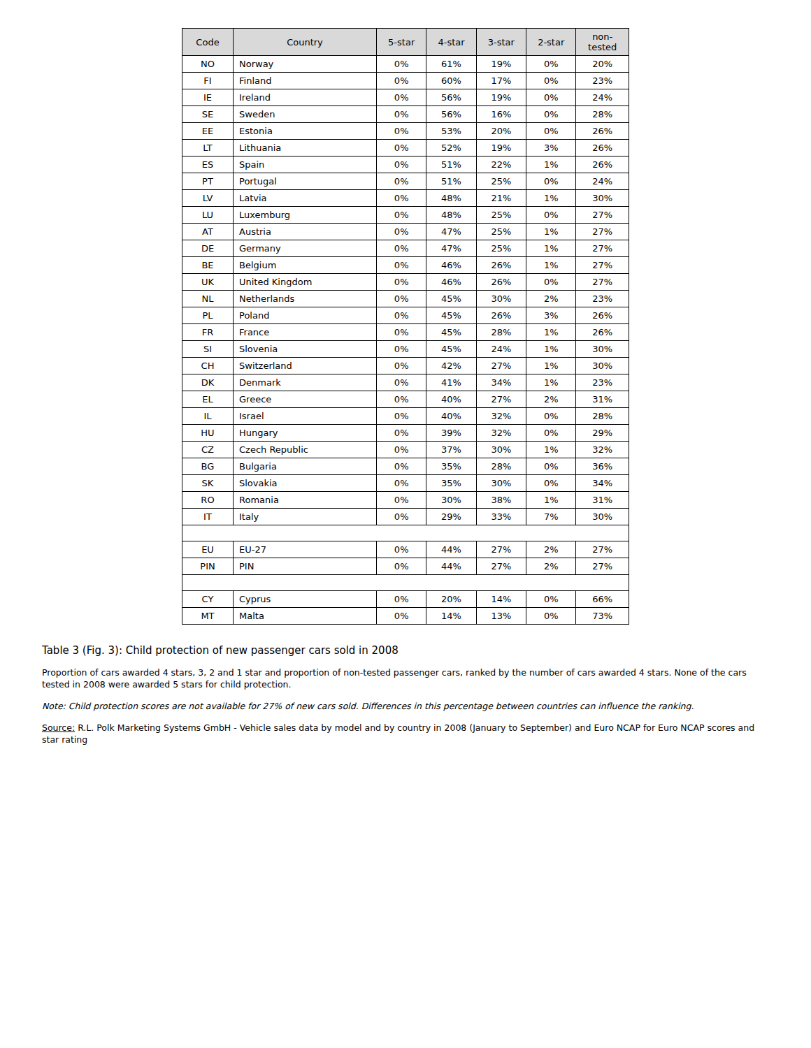| Code | Country | 5-star | 4-star | 3-star | 2-star | non- tested |
| --- | --- | --- | --- | --- | --- | --- |
| NO | Norway | 0% | 61% | 19% | 0% | 20% |
| FI | Finland | 0% | 60% | 17% | 0% | 23% |
| IE | Ireland | 0% | 56% | 19% | 0% | 24% |
| SE | Sweden | 0% | 56% | 16% | 0% | 28% |
| EE | Estonia | 0% | 53% | 20% | 0% | 26% |
| LT | Lithuania | 0% | 52% | 19% | 3% | 26% |
| ES | Spain | 0% | 51% | 22% | 1% | 26% |
| PT | Portugal | 0% | 51% | 25% | 0% | 24% |
| LV | Latvia | 0% | 48% | 21% | 1% | 30% |
| LU | Luxemburg | 0% | 48% | 25% | 0% | 27% |
| AT | Austria | 0% | 47% | 25% | 1% | 27% |
| DE | Germany | 0% | 47% | 25% | 1% | 27% |
| BE | Belgium | 0% | 46% | 26% | 1% | 27% |
| UK | United Kingdom | 0% | 46% | 26% | 0% | 27% |
| NL | Netherlands | 0% | 45% | 30% | 2% | 23% |
| PL | Poland | 0% | 45% | 26% | 3% | 26% |
| FR | France | 0% | 45% | 28% | 1% | 26% |
| SI | Slovenia | 0% | 45% | 24% | 1% | 30% |
| CH | Switzerland | 0% | 42% | 27% | 1% | 30% |
| DK | Denmark | 0% | 41% | 34% | 1% | 23% |
| EL | Greece | 0% | 40% | 27% | 2% | 31% |
| IL | Israel | 0% | 40% | 32% | 0% | 28% |
| HU | Hungary | 0% | 39% | 32% | 0% | 29% |
| CZ | Czech Republic | 0% | 37% | 30% | 1% | 32% |
| BG | Bulgaria | 0% | 35% | 28% | 0% | 36% |
| SK | Slovakia | 0% | 35% | 30% | 0% | 34% |
| RO | Romania | 0% | 30% | 38% | 1% | 31% |
| IT | Italy | 0% | 29% | 33% | 7% | 30% |
| EU | EU-27 | 0% | 44% | 27% | 2% | 27% |
| PIN | PIN | 0% | 44% | 27% | 2% | 27% |
| CY | Cyprus | 0% | 20% | 14% | 0% | 66% |
| MT | Malta | 0% | 14% | 13% | 0% | 73% |
Table 3 (Fig. 3): Child protection of new passenger cars sold in 2008
Proportion of cars awarded 4 stars, 3, 2 and 1 star and proportion of non-tested passenger cars, ranked by the number of cars awarded 4 stars. None of the cars tested in 2008 were awarded 5 stars for child protection.
Note: Child protection scores are not available for 27% of new cars sold. Differences in this percentage between countries can influence the ranking.
Source: R.L. Polk Marketing Systems GmbH - Vehicle sales data by model and by country in 2008 (January to September) and Euro NCAP for Euro NCAP scores and star rating